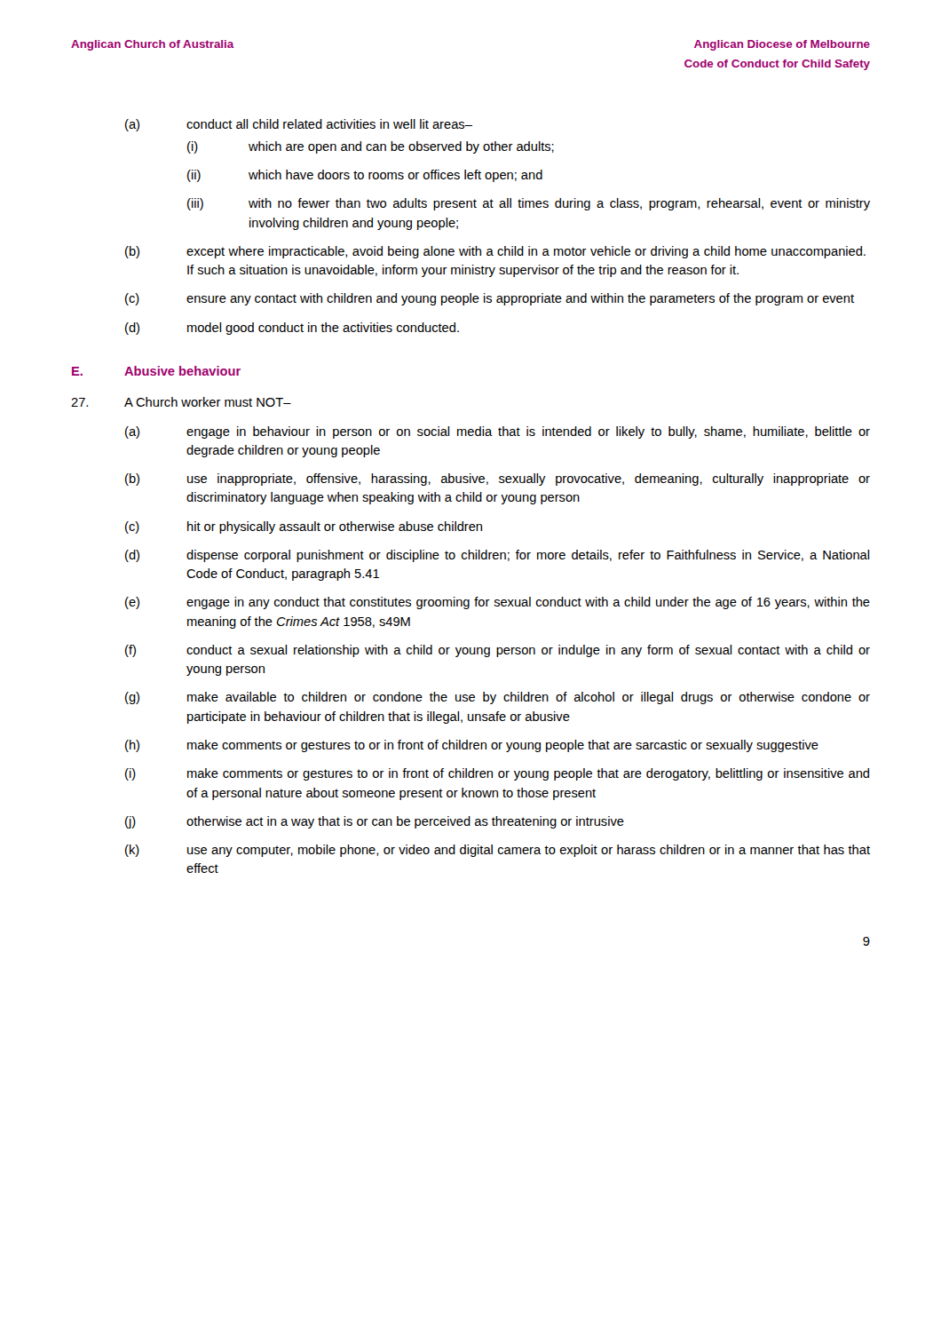Anglican Church of Australia
Anglican Diocese of Melbourne
Code of Conduct for Child Safety
(a)
conduct all child related activities in well lit areas–
(i)
which are open and can be observed by other adults;
(ii)
which have doors to rooms or offices left open; and
(iii)
with no fewer than two adults present at all times during a class, program, rehearsal, event or ministry involving children and young people;
(b)
except where impracticable, avoid being alone with a child in a motor vehicle or driving a child home unaccompanied. If such a situation is unavoidable, inform your ministry supervisor of the trip and the reason for it.
(c)
ensure any contact with children and young people is appropriate and within the parameters of the program or event
(d)
model good conduct in the activities conducted.
E. Abusive behaviour
27.
A Church worker must NOT–
(a)
engage in behaviour in person or on social media that is intended or likely to bully, shame, humiliate, belittle or degrade children or young people
(b)
use inappropriate, offensive, harassing, abusive, sexually provocative, demeaning, culturally inappropriate or discriminatory language when speaking with a child or young person
(c)
hit or physically assault or otherwise abuse children
(d)
dispense corporal punishment or discipline to children; for more details, refer to Faithfulness in Service, a National Code of Conduct, paragraph 5.41
(e)
engage in any conduct that constitutes grooming for sexual conduct with a child under the age of 16 years, within the meaning of the Crimes Act 1958, s49M
(f)
conduct a sexual relationship with a child or young person or indulge in any form of sexual contact with a child or young person
(g)
make available to children or condone the use by children of alcohol or illegal drugs or otherwise condone or participate in behaviour of children that is illegal, unsafe or abusive
(h)
make comments or gestures to or in front of children or young people that are sarcastic or sexually suggestive
(i)
make comments or gestures to or in front of children or young people that are derogatory, belittling or insensitive and of a personal nature about someone present or known to those present
(j)
otherwise act in a way that is or can be perceived as threatening or intrusive
(k)
use any computer, mobile phone, or video and digital camera to exploit or harass children or in a manner that has that effect
9